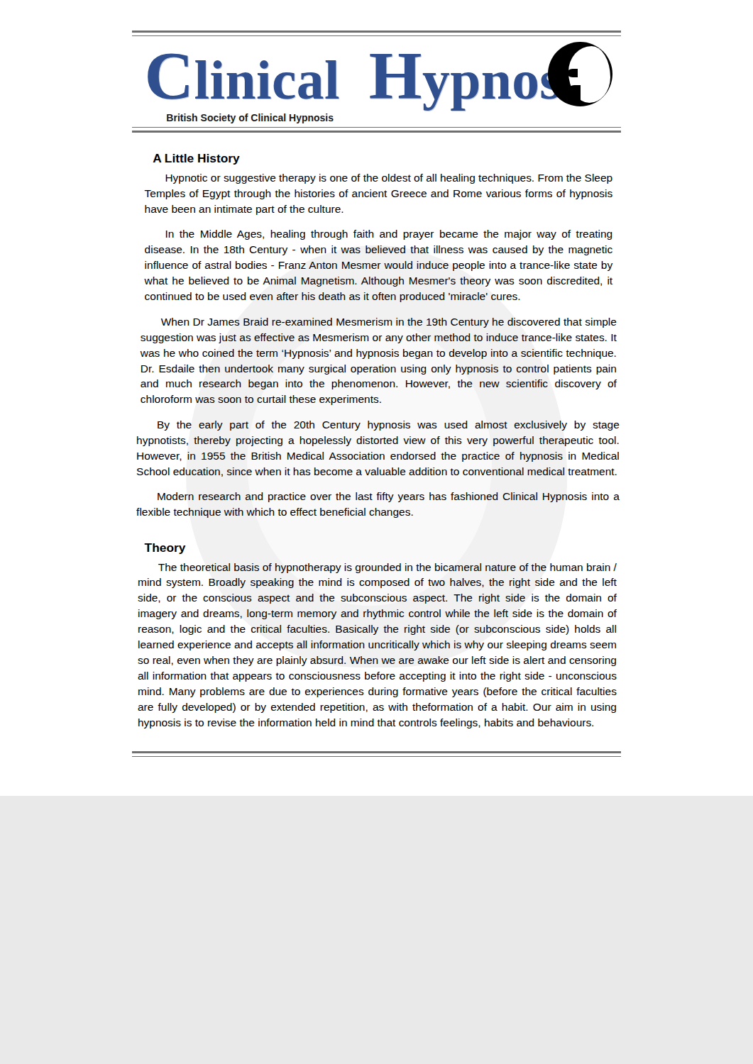Clinical Hypnosis
British Society of Clinical Hypnosis
A Little History
Hypnotic or suggestive therapy is one of the oldest of all healing techniques. From the Sleep Temples of Egypt through the histories of ancient Greece and Rome various forms of hypnosis have been an intimate part of the culture.
In the Middle Ages, healing through faith and prayer became the major way of treating disease. In the 18th Century - when it was believed that illness was caused by the magnetic influence of astral bodies - Franz Anton Mesmer would induce people into a trance-like state by what he believed to be Animal Magnetism. Although Mesmer's theory was soon discredited, it continued to be used even after his death as it often produced 'miracle' cures.
When Dr James Braid re-examined Mesmerism in the 19th Century he discovered that simple suggestion was just as effective as Mesmerism or any other method to induce trance-like states. It was he who coined the term ‘Hypnosis’ and hypnosis began to develop into a scientific technique. Dr. Esdaile then undertook many surgical operation using only hypnosis to control patients pain and much research began into the phenomenon. However, the new scientific discovery of chloroform was soon to curtail these experiments.
By the early part of the 20th Century hypnosis was used almost exclusively by stage hypnotists, thereby projecting a hopelessly distorted view of this very powerful therapeutic tool. However, in 1955 the British Medical Association endorsed the practice of hypnosis in Medical School education, since when it has become a valuable addition to conventional medical treatment.
Modern research and practice over the last fifty years has fashioned Clinical Hypnosis into a flexible technique with which to effect beneficial changes.
Theory
The theoretical basis of hypnotherapy is grounded in the bicameral nature of the human brain / mind system. Broadly speaking the mind is composed of two halves, the right side and the left side, or the conscious aspect and the subconscious aspect. The right side is the domain of imagery and dreams, long-term memory and rhythmic control while the left side is the domain of reason, logic and the critical faculties. Basically the right side (or subconscious side) holds all learned experience and accepts all information uncritically which is why our sleeping dreams seem so real, even when they are plainly absurd. When we are awake our left side is alert and censoring all information that appears to consciousness before accepting it into the right side - unconscious mind. Many problems are due to experiences during formative years (before the critical faculties are fully developed) or by extended repetition, as with theformation of a habit. Our aim in using hypnosis is to revise the information held in mind that controls feelings, habits and behaviours.